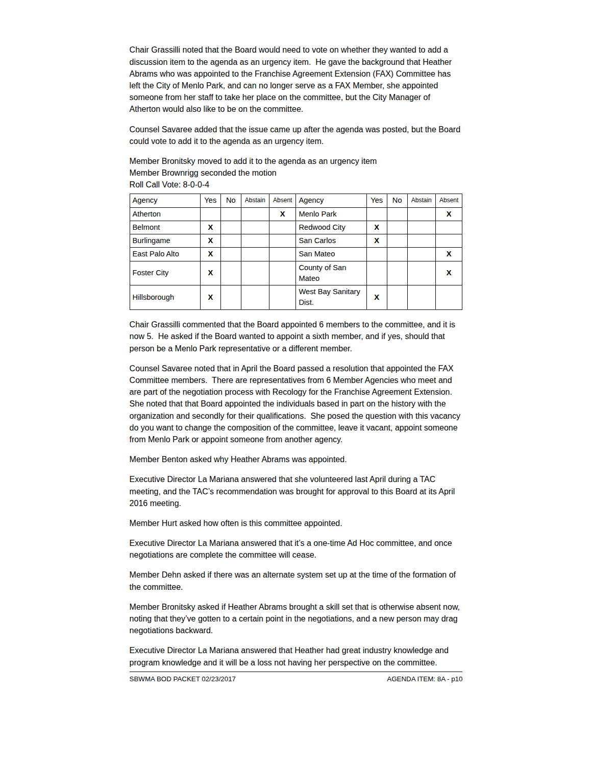Chair Grassilli noted that the Board would need to vote on whether they wanted to add a discussion item to the agenda as an urgency item. He gave the background that Heather Abrams who was appointed to the Franchise Agreement Extension (FAX) Committee has left the City of Menlo Park, and can no longer serve as a FAX Member, she appointed someone from her staff to take her place on the committee, but the City Manager of Atherton would also like to be on the committee.
Counsel Savaree added that the issue came up after the agenda was posted, but the Board could vote to add it to the agenda as an urgency item.
Member Bronitsky moved to add it to the agenda as an urgency item
Member Brownrigg seconded the motion
Roll Call Vote: 8-0-0-4
| Agency | Yes | No | Abstain | Absent | Agency | Yes | No | Abstain | Absent |
| --- | --- | --- | --- | --- | --- | --- | --- | --- | --- |
| Atherton | | | | X | Menlo Park | | | | X |
| Belmont | X | | | | Redwood City | X | | | |
| Burlingame | X | | | | San Carlos | X | | | |
| East Palo Alto | X | | | | San Mateo | | | | X |
| Foster City | X | | | | County of San Mateo | | | | X |
| Hillsborough | X | | | | West Bay Sanitary Dist. | X | | | |
Chair Grassilli commented that the Board appointed 6 members to the committee, and it is now 5. He asked if the Board wanted to appoint a sixth member, and if yes, should that person be a Menlo Park representative or a different member.
Counsel Savaree noted that in April the Board passed a resolution that appointed the FAX Committee members. There are representatives from 6 Member Agencies who meet and are part of the negotiation process with Recology for the Franchise Agreement Extension. She noted that that Board appointed the individuals based in part on the history with the organization and secondly for their qualifications. She posed the question with this vacancy do you want to change the composition of the committee, leave it vacant, appoint someone from Menlo Park or appoint someone from another agency.
Member Benton asked why Heather Abrams was appointed.
Executive Director La Mariana answered that she volunteered last April during a TAC meeting, and the TAC’s recommendation was brought for approval to this Board at its April 2016 meeting.
Member Hurt asked how often is this committee appointed.
Executive Director La Mariana answered that it’s a one-time Ad Hoc committee, and once negotiations are complete the committee will cease.
Member Dehn asked if there was an alternate system set up at the time of the formation of the committee.
Member Bronitsky asked if Heather Abrams brought a skill set that is otherwise absent now, noting that they’ve gotten to a certain point in the negotiations, and a new person may drag negotiations backward.
Executive Director La Mariana answered that Heather had great industry knowledge and program knowledge and it will be a loss not having her perspective on the committee.
SBWMA BOD PACKET 02/23/2017 AGENDA ITEM: 8A - p10